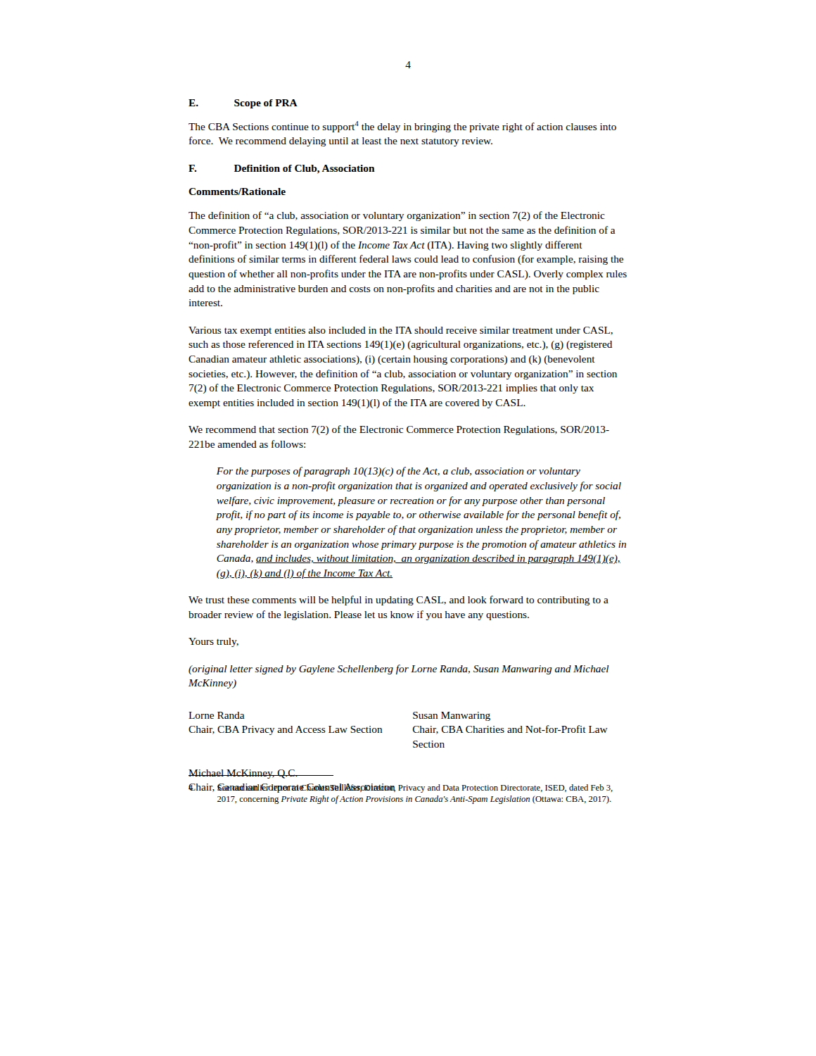4
E. Scope of PRA
The CBA Sections continue to support4 the delay in bringing the private right of action clauses into force. We recommend delaying until at least the next statutory review.
F. Definition of Club, Association
Comments/Rationale
The definition of “a club, association or voluntary organization” in section 7(2) of the Electronic Commerce Protection Regulations, SOR/2013-221 is similar but not the same as the definition of a “non-profit” in section 149(1)(l) of the Income Tax Act (ITA). Having two slightly different definitions of similar terms in different federal laws could lead to confusion (for example, raising the question of whether all non-profits under the ITA are non-profits under CASL). Overly complex rules add to the administrative burden and costs on non-profits and charities and are not in the public interest.
Various tax exempt entities also included in the ITA should receive similar treatment under CASL, such as those referenced in ITA sections 149(1)(e) (agricultural organizations, etc.), (g) (registered Canadian amateur athletic associations), (i) (certain housing corporations) and (k) (benevolent societies, etc.). However, the definition of “a club, association or voluntary organization” in section 7(2) of the Electronic Commerce Protection Regulations, SOR/2013-221 implies that only tax exempt entities included in section 149(1)(l) of the ITA are covered by CASL.
We recommend that section 7(2) of the Electronic Commerce Protection Regulations, SOR/2013-221be amended as follows:
For the purposes of paragraph 10(13)(c) of the Act, a club, association or voluntary organization is a non-profit organization that is organized and operated exclusively for social welfare, civic improvement, pleasure or recreation or for any purpose other than personal profit, if no part of its income is payable to, or otherwise available for the personal benefit of, any proprietor, member or shareholder of that organization unless the proprietor, member or shareholder is an organization whose primary purpose is the promotion of amateur athletics in Canada, and includes, without limitation, an organization described in paragraph 149(1)(e), (g), (i), (k) and (l) of the Income Tax Act.
We trust these comments will be helpful in updating CASL, and look forward to contributing to a broader review of the legislation. Please let us know if you have any questions.
Yours truly,
(original letter signed by Gaylene Schellenberg for Lorne Randa, Susan Manwaring and Michael McKinney)
| Lorne Randa Chair, CBA Privacy and Access Law Section | Susan Manwaring Chair, CBA Charities and Not-for-Profit Law Section |
Michael McKinney, Q.C.
Chair, Canadian Corporate Counsel Association
4 See our earlier letter to Charles Taillefer, Director, Privacy and Data Protection Directorate, ISED, dated Feb 3, 2017, concerning Private Right of Action Provisions in Canada's Anti-Spam Legislation (Ottawa: CBA, 2017).